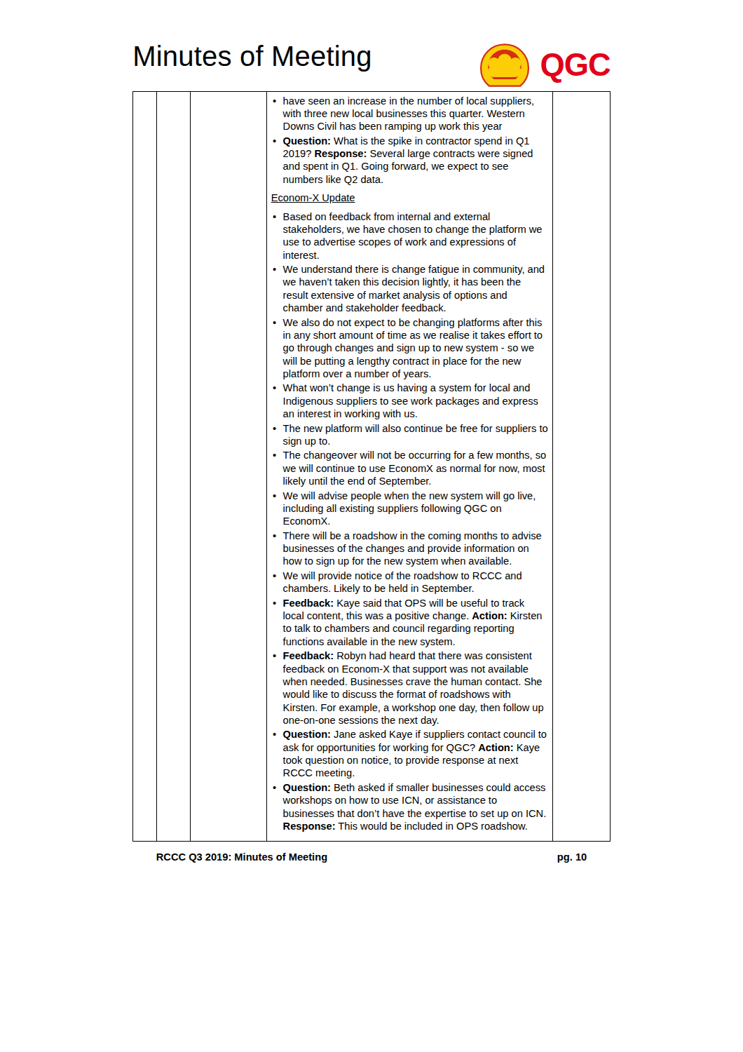Minutes of Meeting
QGC
| | | | have seen an increase in the number of local suppliers, with three new local businesses this quarter. Western Downs Civil has been ramping up work this year Question: What is the spike in contractor spend in Q1 2019? Response: Several large contracts were signed and spent in Q1. Going forward, we expect to see numbers like Q2 data. Econom-X Update Based on feedback from internal and external stakeholders, we have chosen to change the platform we use to advertise scopes of work and expressions of interest. We understand there is change fatigue in community, and we haven’t taken this decision lightly, it has been the result extensive of market analysis of options and chamber and stakeholder feedback. We also do not expect to be changing platforms after this in any short amount of time as we realise it takes effort to go through changes and sign up to new system - so we will be putting a lengthy contract in place for the new platform over a number of years. What won’t change is us having a system for local and Indigenous suppliers to see work packages and express an interest in working with us. The new platform will also continue be free for suppliers to sign up to. The changeover will not be occurring for a few months, so we will continue to use EconomX as normal for now, most likely until the end of September. We will advise people when the new system will go live, including all existing suppliers following QGC on EconomX. There will be a roadshow in the coming months to advise businesses of the changes and provide information on how to sign up for the new system when available. We will provide notice of the roadshow to RCCC and chambers. Likely to be held in September. Feedback: Kaye said that OPS will be useful to track local content, this was a positive change. Action: Kirsten to talk to chambers and council regarding reporting functions available in the new system. Feedback: Robyn had heard that there was consistent feedback on Econom-X that support was not available when needed. Businesses crave the human contact. She would like to discuss the format of roadshows with Kirsten. For example, a workshop one day, then follow up one-on-one sessions the next day. Question: Jane asked Kaye if suppliers contact council to ask for opportunities for working for QGC? Action: Kaye took question on notice, to provide response at next RCCC meeting. Question: Beth asked if smaller businesses could access workshops on how to use ICN, or assistance to businesses that don’t have the expertise to set up on ICN. Response: This would be included in OPS roadshow. | |
RCCC Q3 2019: Minutes of Meeting pg. 10